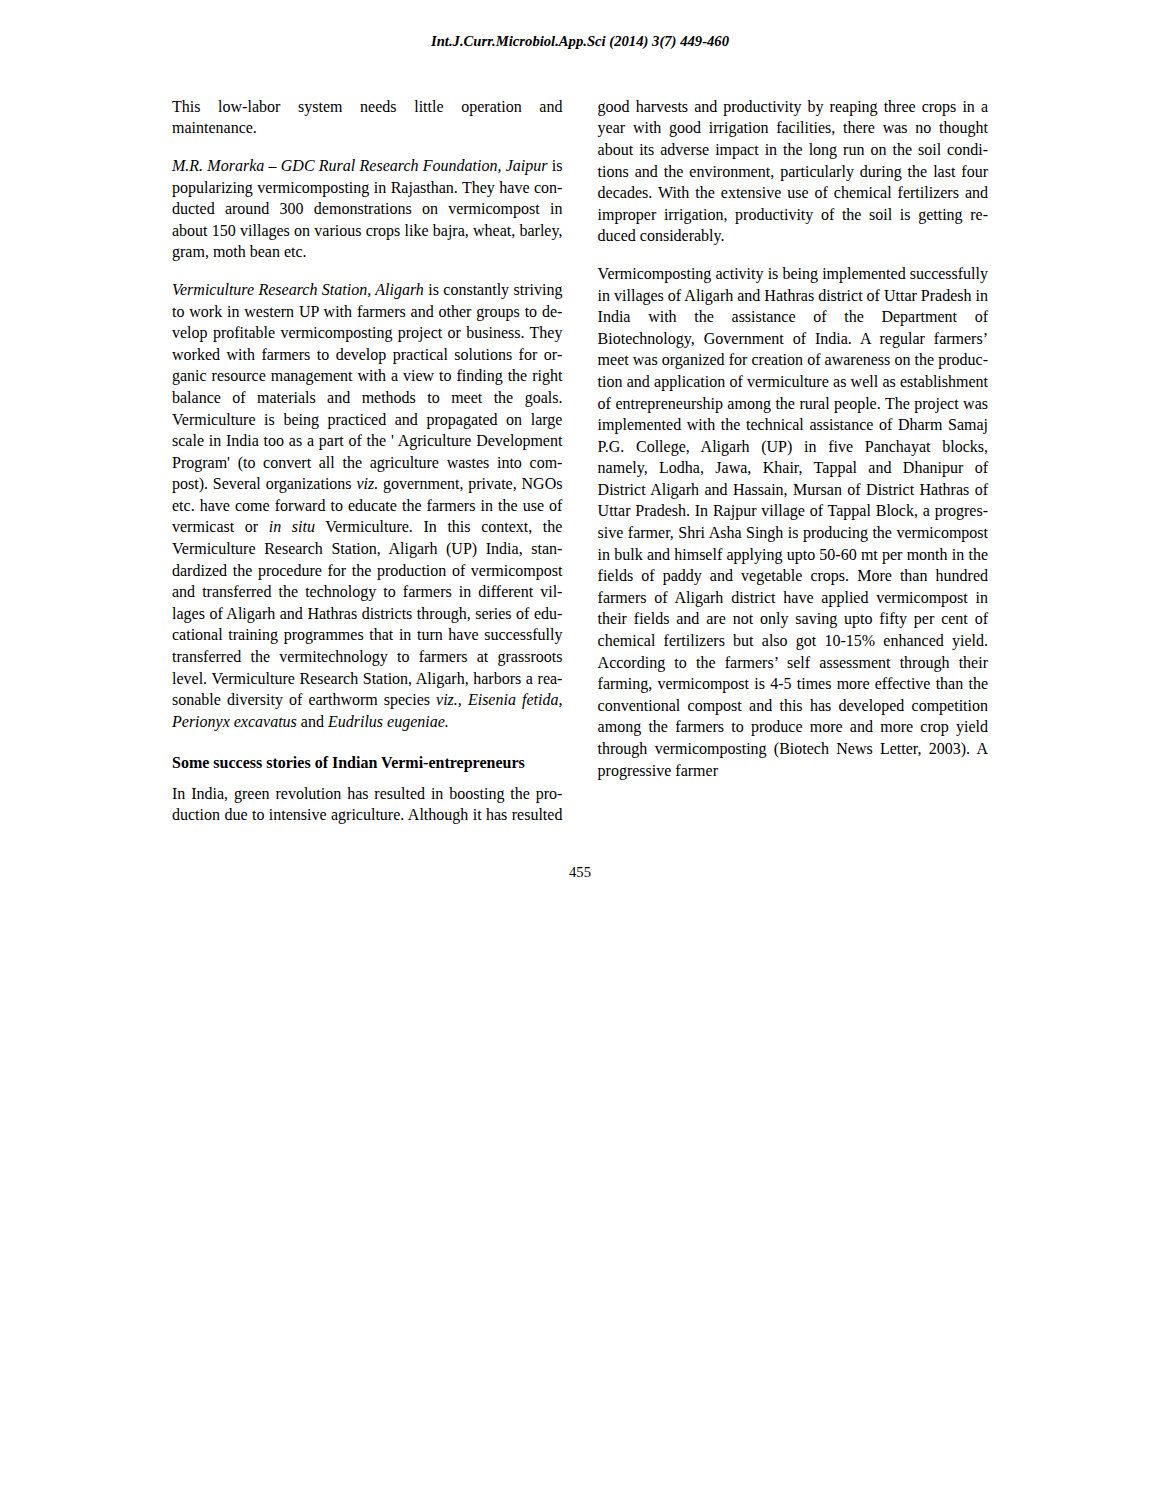Int.J.Curr.Microbiol.App.Sci (2014) 3(7) 449-460
This low-labor system needs little operation and maintenance.
M.R. Morarka – GDC Rural Research Foundation, Jaipur is popularizing vermicomposting in Rajasthan. They have conducted around 300 demonstrations on vermicompost in about 150 villages on various crops like bajra, wheat, barley, gram, moth bean etc.
Vermiculture Research Station, Aligarh is constantly striving to work in western UP with farmers and other groups to develop profitable vermicomposting project or business. They worked with farmers to develop practical solutions for organic resource management with a view to finding the right balance of materials and methods to meet the goals. Vermiculture is being practiced and propagated on large scale in India too as a part of the ' Agriculture Development Program' (to convert all the agriculture wastes into compost). Several organizations viz. government, private, NGOs etc. have come forward to educate the farmers in the use of vermicast or in situ Vermiculture. In this context, the Vermiculture Research Station, Aligarh (UP) India, standardized the procedure for the production of vermicompost and transferred the technology to farmers in different villages of Aligarh and Hathras districts through, series of educational training programmes that in turn have successfully transferred the vermitechnology to farmers at grassroots level. Vermiculture Research Station, Aligarh, harbors a reasonable diversity of earthworm species viz., Eisenia fetida, Perionyx excavatus and Eudrilus eugeniae.
Some success stories of Indian Vermi-entrepreneurs
In India, green revolution has resulted in boosting the production due to intensive agriculture. Although it has resulted good harvests and productivity by reaping three crops in a year with good irrigation facilities, there was no thought about its adverse impact in the long run on the soil conditions and the environment, particularly during the last four decades. With the extensive use of chemical fertilizers and improper irrigation, productivity of the soil is getting reduced considerably.
Vermicomposting activity is being implemented successfully in villages of Aligarh and Hathras district of Uttar Pradesh in India with the assistance of the Department of Biotechnology, Government of India. A regular farmers’ meet was organized for creation of awareness on the production and application of vermiculture as well as establishment of entrepreneurship among the rural people. The project was implemented with the technical assistance of Dharm Samaj P.G. College, Aligarh (UP) in five Panchayat blocks, namely, Lodha, Jawa, Khair, Tappal and Dhanipur of District Aligarh and Hassain, Mursan of District Hathras of Uttar Pradesh. In Rajpur village of Tappal Block, a progressive farmer, Shri Asha Singh is producing the vermicompost in bulk and himself applying upto 50-60 mt per month in the fields of paddy and vegetable crops. More than hundred farmers of Aligarh district have applied vermicompost in their fields and are not only saving upto fifty per cent of chemical fertilizers but also got 10-15% enhanced yield. According to the farmers’ self assessment through their farming, vermicompost is 4-5 times more effective than the conventional compost and this has developed competition among the farmers to produce more and more crop yield through vermicomposting (Biotech News Letter, 2003). A progressive farmer
455